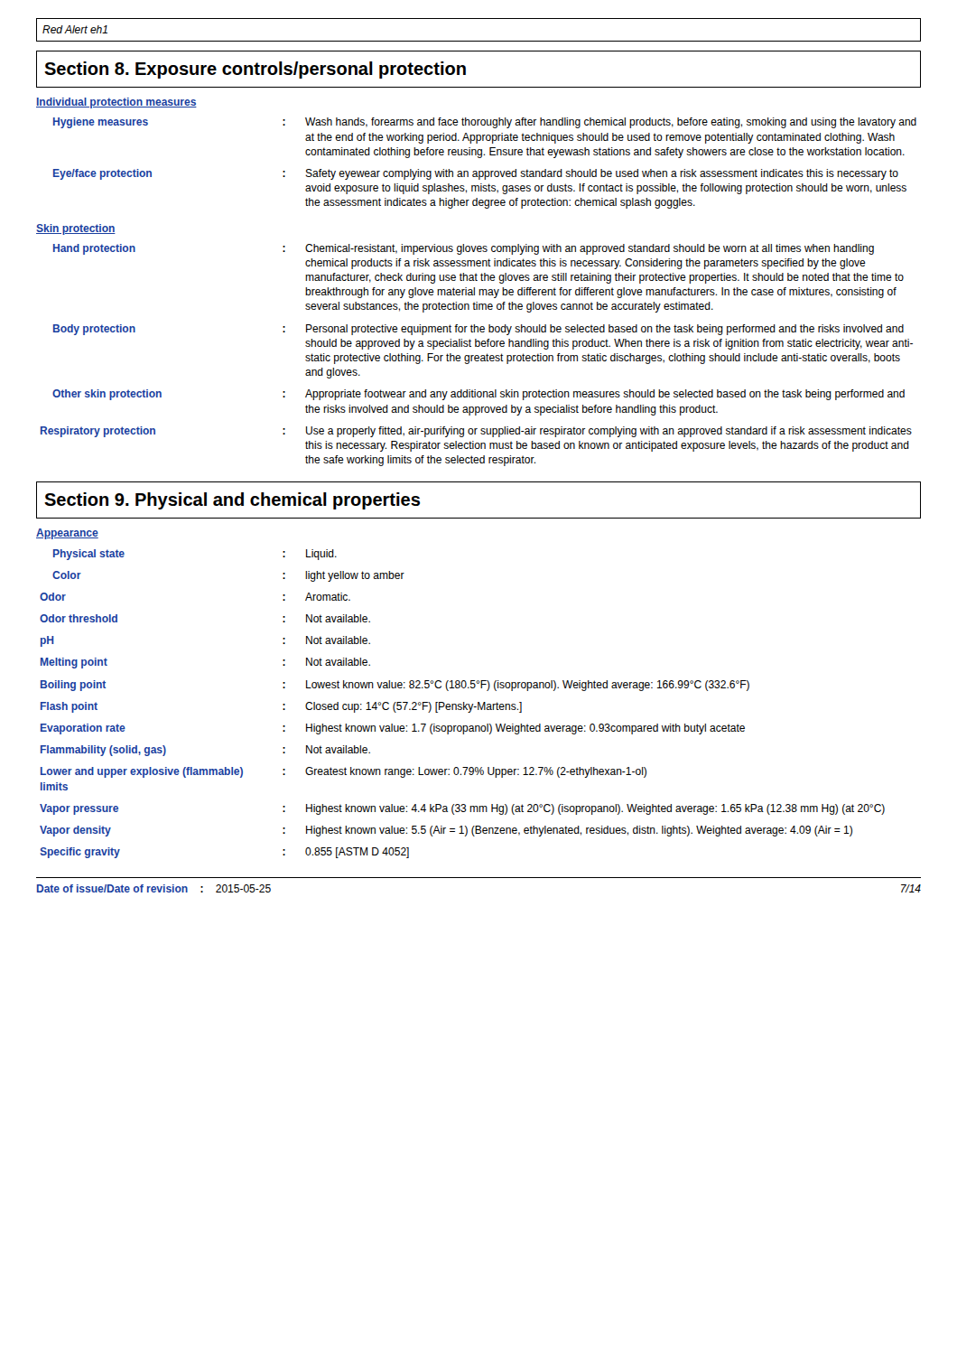Red Alert eh1
Section 8. Exposure controls/personal protection
Individual protection measures
| Hygiene measures | : | Wash hands, forearms and face thoroughly after handling chemical products, before eating, smoking and using the lavatory and at the end of the working period. Appropriate techniques should be used to remove potentially contaminated clothing. Wash contaminated clothing before reusing. Ensure that eyewash stations and safety showers are close to the workstation location. |
| Eye/face protection | : | Safety eyewear complying with an approved standard should be used when a risk assessment indicates this is necessary to avoid exposure to liquid splashes, mists, gases or dusts. If contact is possible, the following protection should be worn, unless the assessment indicates a higher degree of protection: chemical splash goggles. |
Skin protection
| Hand protection | : | Chemical-resistant, impervious gloves complying with an approved standard should be worn at all times when handling chemical products if a risk assessment indicates this is necessary. Considering the parameters specified by the glove manufacturer, check during use that the gloves are still retaining their protective properties. It should be noted that the time to breakthrough for any glove material may be different for different glove manufacturers. In the case of mixtures, consisting of several substances, the protection time of the gloves cannot be accurately estimated. |
| Body protection | : | Personal protective equipment for the body should be selected based on the task being performed and the risks involved and should be approved by a specialist before handling this product. When there is a risk of ignition from static electricity, wear anti-static protective clothing. For the greatest protection from static discharges, clothing should include anti-static overalls, boots and gloves. |
| Other skin protection | : | Appropriate footwear and any additional skin protection measures should be selected based on the task being performed and the risks involved and should be approved by a specialist before handling this product. |
| Respiratory protection | : | Use a properly fitted, air-purifying or supplied-air respirator complying with an approved standard if a risk assessment indicates this is necessary. Respirator selection must be based on known or anticipated exposure levels, the hazards of the product and the safe working limits of the selected respirator. |
Section 9. Physical and chemical properties
Appearance
| Physical state | : | Liquid. |
| Color | : | light yellow to amber |
| Odor | : | Aromatic. |
| Odor threshold | : | Not available. |
| pH | : | Not available. |
| Melting point | : | Not available. |
| Boiling point | : | Lowest known value: 82.5°C (180.5°F) (isopropanol). Weighted average: 166.99°C (332.6°F) |
| Flash point | : | Closed cup: 14°C (57.2°F) [Pensky-Martens.] |
| Evaporation rate | : | Highest known value: 1.7 (isopropanol) Weighted average: 0.93compared with butyl acetate |
| Flammability (solid, gas) | : | Not available. |
| Lower and upper explosive (flammable) limits | : | Greatest known range: Lower: 0.79% Upper: 12.7% (2-ethylhexan-1-ol) |
| Vapor pressure | : | Highest known value: 4.4 kPa (33 mm Hg) (at 20°C) (isopropanol). Weighted average: 1.65 kPa (12.38 mm Hg) (at 20°C) |
| Vapor density | : | Highest known value: 5.5 (Air = 1) (Benzene, ethylenated, residues, distn. lights). Weighted average: 4.09 (Air = 1) |
| Specific gravity | : | 0.855 [ASTM D 4052] |
Date of issue/Date of revision : 2015-05-25
7/14